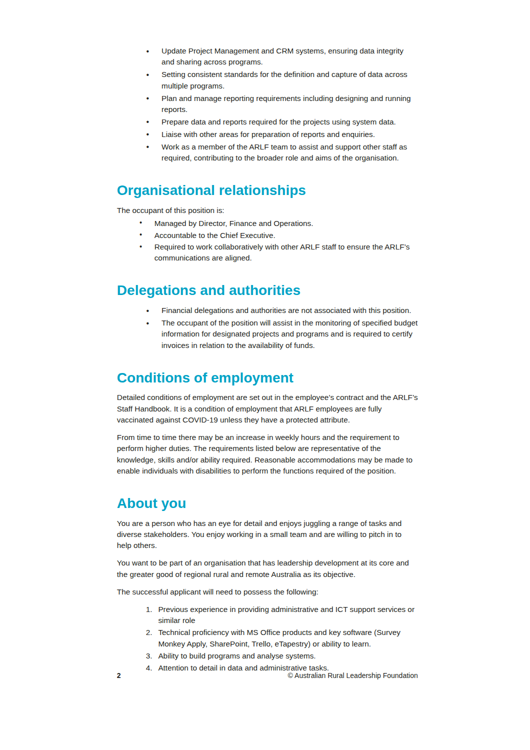Update Project Management and CRM systems, ensuring data integrity and sharing across programs.
Setting consistent standards for the definition and capture of data across multiple programs.
Plan and manage reporting requirements including designing and running reports.
Prepare data and reports required for the projects using system data.
Liaise with other areas for preparation of reports and enquiries.
Work as a member of the ARLF team to assist and support other staff as required, contributing to the broader role and aims of the organisation.
Organisational relationships
The occupant of this position is:
Managed by Director, Finance and Operations.
Accountable to the Chief Executive.
Required to work collaboratively with other ARLF staff to ensure the ARLF’s communications are aligned.
Delegations and authorities
Financial delegations and authorities are not associated with this position.
The occupant of the position will assist in the monitoring of specified budget information for designated projects and programs and is required to certify invoices in relation to the availability of funds.
Conditions of employment
Detailed conditions of employment are set out in the employee’s contract and the ARLF’s Staff Handbook. It is a condition of employment that ARLF employees are fully vaccinated against COVID-19 unless they have a protected attribute.
From time to time there may be an increase in weekly hours and the requirement to perform higher duties. The requirements listed below are representative of the knowledge, skills and/or ability required. Reasonable accommodations may be made to enable individuals with disabilities to perform the functions required of the position.
About you
You are a person who has an eye for detail and enjoys juggling a range of tasks and diverse stakeholders. You enjoy working in a small team and are willing to pitch in to help others.
You want to be part of an organisation that has leadership development at its core and the greater good of regional rural and remote Australia as its objective.
The successful applicant will need to possess the following:
Previous experience in providing administrative and ICT support services or similar role
Technical proficiency with MS Office products and key software (Survey Monkey Apply, SharePoint, Trello, eTapestry) or ability to learn.
Ability to build programs and analyse systems.
Attention to detail in data and administrative tasks.
2
© Australian Rural Leadership Foundation